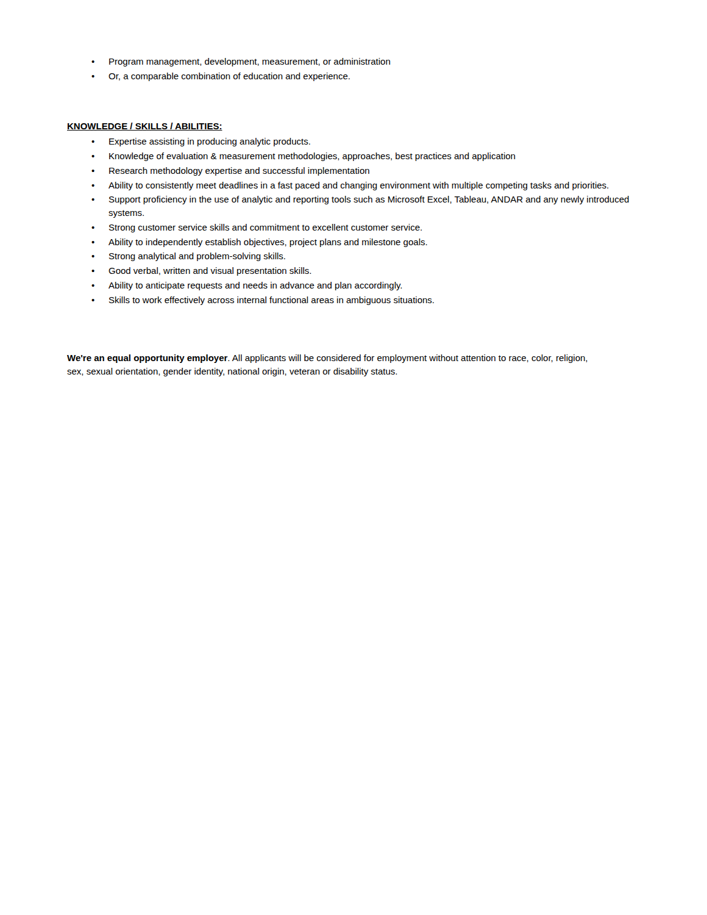Program management, development, measurement, or administration
Or, a comparable combination of education and experience.
KNOWLEDGE / SKILLS / ABILITIES:
Expertise assisting in producing analytic products.
Knowledge of evaluation & measurement methodologies, approaches, best practices and application
Research methodology expertise and successful implementation
Ability to consistently meet deadlines in a fast paced and changing environment with multiple competing tasks and priorities.
Support proficiency in the use of analytic and reporting tools such as Microsoft Excel, Tableau, ANDAR and any newly introduced systems.
Strong customer service skills and commitment to excellent customer service.
Ability to independently establish objectives, project plans and milestone goals.
Strong analytical and problem-solving skills.
Good verbal, written and visual presentation skills.
Ability to anticipate requests and needs in advance and plan accordingly.
Skills to work effectively across internal functional areas in ambiguous situations.
We're an equal opportunity employer. All applicants will be considered for employment without attention to race, color, religion, sex, sexual orientation, gender identity, national origin, veteran or disability status.